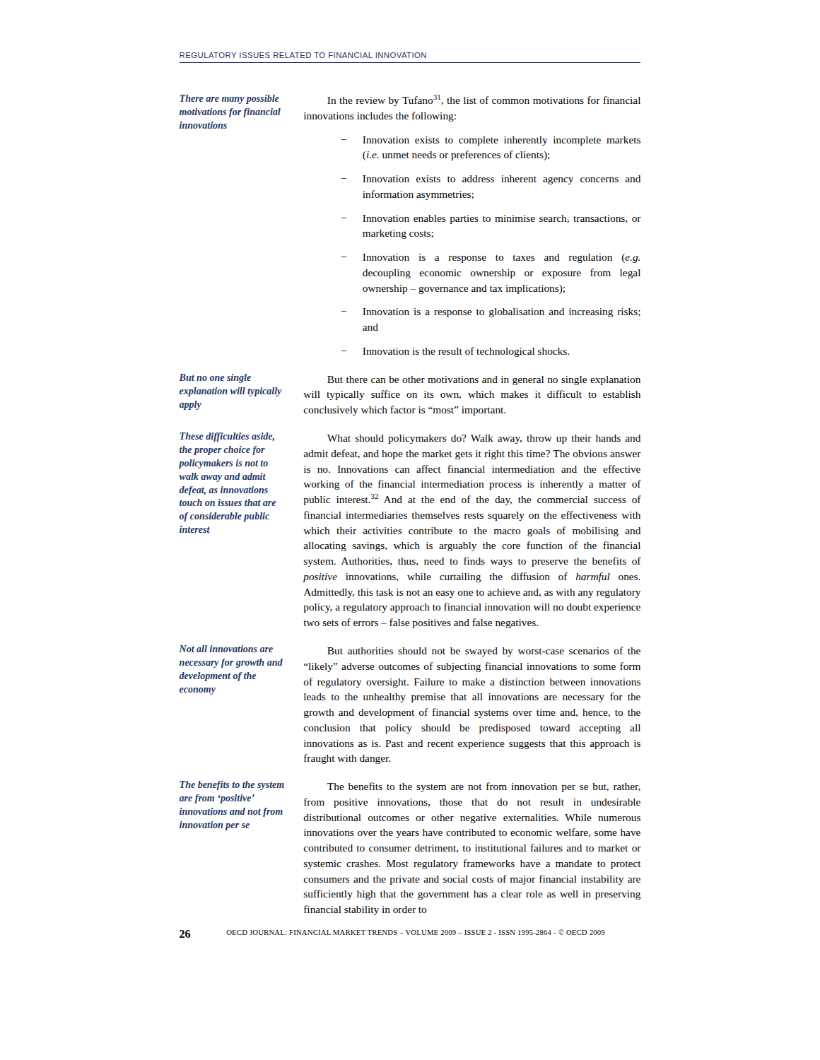Regulatory Issues Related to Financial Innovation
There are many possible motivations for financial innovations
In the review by Tufano31, the list of common motivations for financial innovations includes the following:
Innovation exists to complete inherently incomplete markets (i.e. unmet needs or preferences of clients);
Innovation exists to address inherent agency concerns and information asymmetries;
Innovation enables parties to minimise search, transactions, or marketing costs;
Innovation is a response to taxes and regulation (e.g. decoupling economic ownership or exposure from legal ownership – governance and tax implications);
Innovation is a response to globalisation and increasing risks; and
Innovation is the result of technological shocks.
But no one single explanation will typically apply
But there can be other motivations and in general no single explanation will typically suffice on its own, which makes it difficult to establish conclusively which factor is “most” important.
These difficulties aside, the proper choice for policymakers is not to walk away and admit defeat, as innovations touch on issues that are of considerable public interest
What should policymakers do? Walk away, throw up their hands and admit defeat, and hope the market gets it right this time? The obvious answer is no. Innovations can affect financial intermediation and the effective working of the financial intermediation process is inherently a matter of public interest.32 And at the end of the day, the commercial success of financial intermediaries themselves rests squarely on the effectiveness with which their activities contribute to the macro goals of mobilising and allocating savings, which is arguably the core function of the financial system. Authorities, thus, need to finds ways to preserve the benefits of positive innovations, while curtailing the diffusion of harmful ones. Admittedly, this task is not an easy one to achieve and, as with any regulatory policy, a regulatory approach to financial innovation will no doubt experience two sets of errors – false positives and false negatives.
Not all innovations are necessary for growth and development of the economy
But authorities should not be swayed by worst-case scenarios of the “likely” adverse outcomes of subjecting financial innovations to some form of regulatory oversight. Failure to make a distinction between innovations leads to the unhealthy premise that all innovations are necessary for the growth and development of financial systems over time and, hence, to the conclusion that policy should be predisposed toward accepting all innovations as is. Past and recent experience suggests that this approach is fraught with danger.
The benefits to the system are from ‘positive’ innovations and not from innovation per se
The benefits to the system are not from innovation per se but, rather, from positive innovations, those that do not result in undesirable distributional outcomes or other negative externalities. While numerous innovations over the years have contributed to economic welfare, some have contributed to consumer detriment, to institutional failures and to market or systemic crashes. Most regulatory frameworks have a mandate to protect consumers and the private and social costs of major financial instability are sufficiently high that the government has a clear role as well in preserving financial stability in order to
26
OECD JOURNAL: FINANCIAL MARKET TRENDS – VOLUME 2009 – ISSUE 2 - ISSN 1995-2864 - © OECD 2009